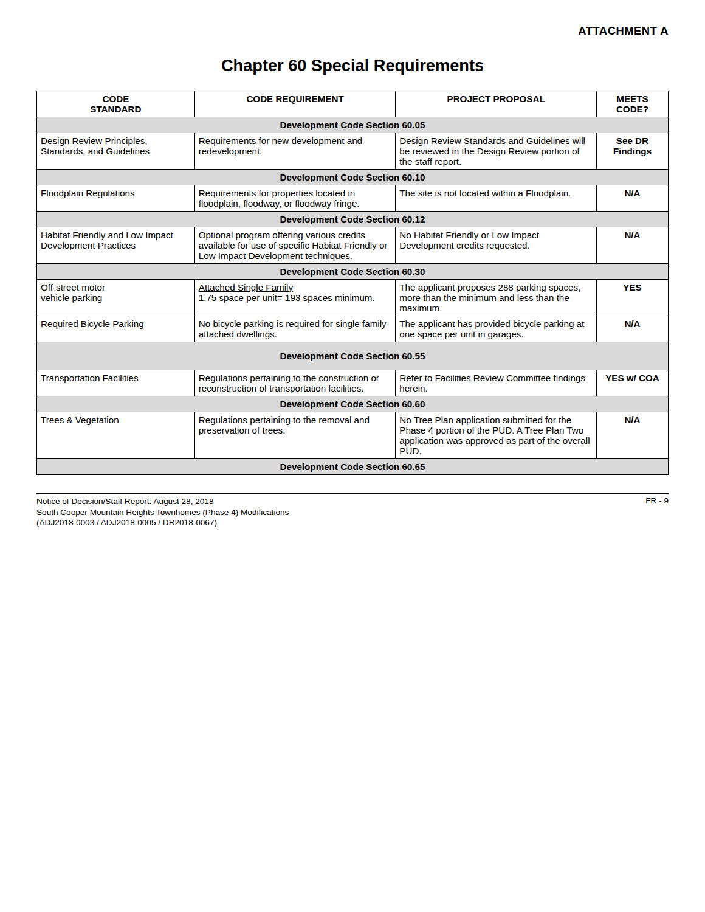ATTACHMENT A
Chapter 60 Special Requirements
| CODE STANDARD | CODE REQUIREMENT | PROJECT PROPOSAL | MEETS CODE? |
| --- | --- | --- | --- |
| Development Code Section 60.05 |
| Design Review Principles, Standards, and Guidelines | Requirements for new development and redevelopment. | Design Review Standards and Guidelines will be reviewed in the Design Review portion of the staff report. | See DR Findings |
| Development Code Section 60.10 |
| Floodplain Regulations | Requirements for properties located in floodplain, floodway, or floodway fringe. | The site is not located within a Floodplain. | N/A |
| Development Code Section 60.12 |
| Habitat Friendly and Low Impact Development Practices | Optional program offering various credits available for use of specific Habitat Friendly or Low Impact Development techniques. | No Habitat Friendly or Low Impact Development credits requested. | N/A |
| Development Code Section 60.30 |
| Off-street motor vehicle parking | Attached Single Family 1.75 space per unit= 193 spaces minimum. | The applicant proposes 288 parking spaces, more than the minimum and less than the maximum. | YES |
| Required Bicycle Parking | No bicycle parking is required for single family attached dwellings. | The applicant has provided bicycle parking at one space per unit in garages. | N/A |
| Development Code Section 60.55 |
| Transportation Facilities | Regulations pertaining to the construction or reconstruction of transportation facilities. | Refer to Facilities Review Committee findings herein. | YES w/ COA |
| Development Code Section 60.60 |
| Trees & Vegetation | Regulations pertaining to the removal and preservation of trees. | No Tree Plan application submitted for the Phase 4 portion of the PUD. A Tree Plan Two application was approved as part of the overall PUD. | N/A |
| Development Code Section 60.65 |
Notice of Decision/Staff Report: August 28, 2018
South Cooper Mountain Heights Townhomes (Phase 4) Modifications
(ADJ2018-0003 / ADJ2018-0005 / DR2018-0067)
FR - 9